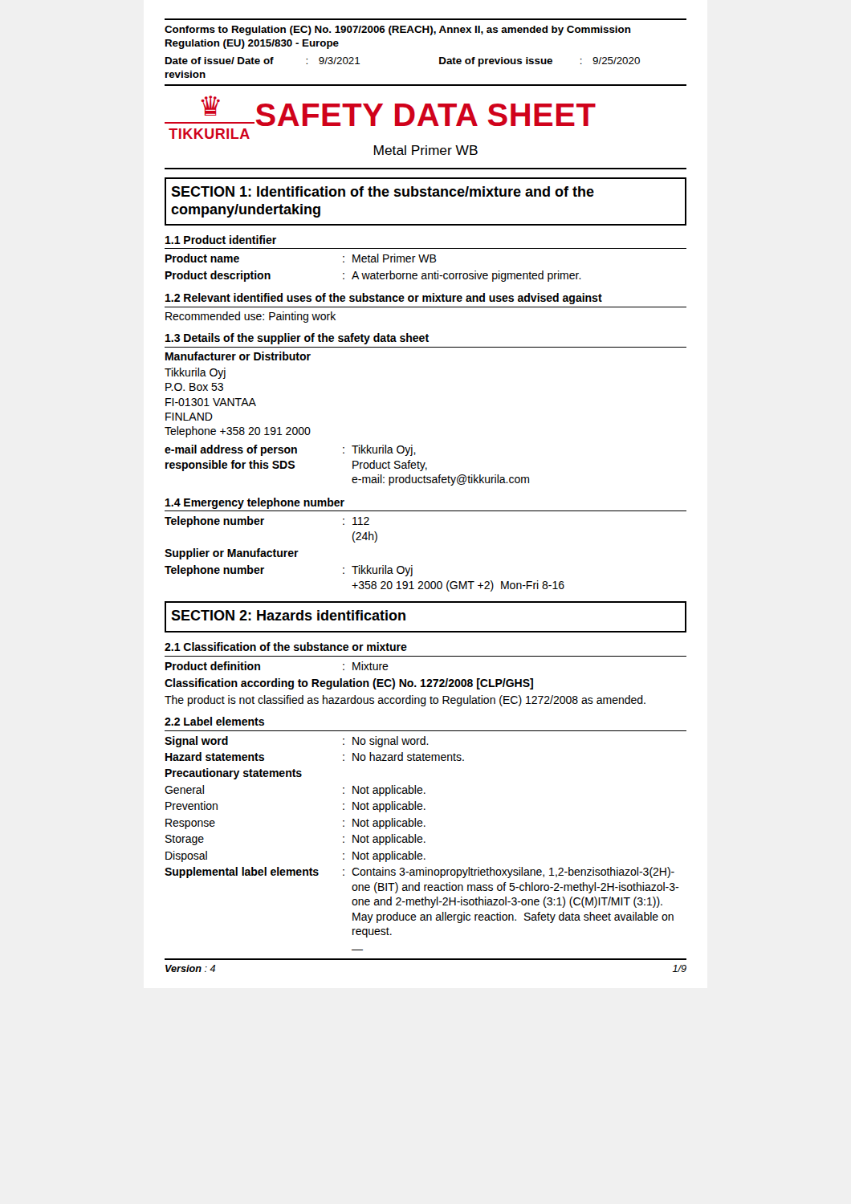Conforms to Regulation (EC) No. 1907/2006 (REACH), Annex II, as amended by Commission Regulation (EU) 2015/830 - Europe
| Date of issue/ Date of revision | : | 9/3/2021 | Date of previous issue | : | 9/25/2020 |
♛
TIKKURILA
SAFETY DATA SHEET
Metal Primer WB
SECTION 1: Identification of the substance/mixture and of the company/undertaking
1.1 Product identifier
| Product name | : | Metal Primer WB |
| Product description | : | A waterborne anti-corrosive pigmented primer. |
1.2 Relevant identified uses of the substance or mixture and uses advised against
Recommended use: Painting work
1.3 Details of the supplier of the safety data sheet
Manufacturer or Distributor
Tikkurila Oyj
P.O. Box 53
FI-01301 VANTAA
FINLAND
Telephone +358 20 191 2000
| e-mail address of person responsible for this SDS | : | Tikkurila Oyj, Product Safety, e-mail: productsafety@tikkurila.com |
1.4 Emergency telephone number
| Telephone number | : | 112 (24h) |
Supplier or Manufacturer
| Telephone number | : | Tikkurila Oyj +358 20 191 2000 (GMT +2) Mon-Fri 8-16 |
SECTION 2: Hazards identification
2.1 Classification of the substance or mixture
| Product definition | : | Mixture |
Classification according to Regulation (EC) No. 1272/2008 [CLP/GHS]
The product is not classified as hazardous according to Regulation (EC) 1272/2008 as amended.
2.2 Label elements
| Signal word | : | No signal word. |
| Hazard statements | : | No hazard statements. |
| Precautionary statements | | |
| General | : | Not applicable. |
| Prevention | : | Not applicable. |
| Response | : | Not applicable. |
| Storage | : | Not applicable. |
| Disposal | : | Not applicable. |
| Supplemental label elements | : | Contains 3-aminopropyltriethoxysilane, 1,2-benzisothiazol-3(2H)-one (BIT) and reaction mass of 5-chloro-2-methyl-2H-isothiazol-3-one and 2-methyl-2H-isothiazol-3-one (3:1) (C(M)IT/MIT (3:1)). May produce an allergic reaction. Safety data sheet available on request. |
—
Version : 4
1/9